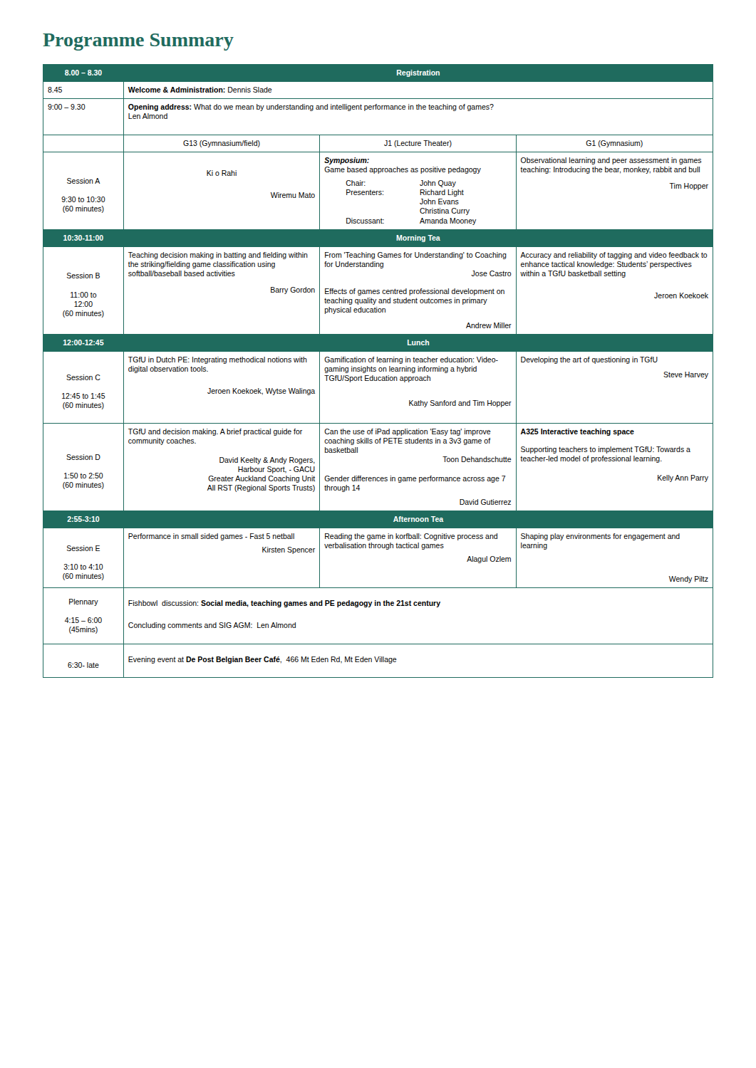Programme Summary
| 8.00 – 8.30 | Registration |
| 8.45 | Welcome & Administration: Dennis Slade |
| 9:00 – 9.30 | Opening address: What do we mean by understanding and intelligent performance in the teaching of games? Len Almond |
| | G13 (Gymnasium/field) | J1 (Lecture Theater) | G1 (Gymnasium) |
| Session A 9:30 to 10:30 (60 minutes) | Ki o Rahi Wiremu Mato | Symposium: Game based approaches as positive pedagogy / Chair: / John Quay / / Presenters: / Richard Light / / / John Evans / / / Christina Curry / / Discussant: / Amanda Mooney / | Observational learning and peer assessment in games teaching: Introducing the bear, monkey, rabbit and bull Tim Hopper |
| 10:30-11:00 | Morning Tea |
| Session B 11:00 to 12:00 (60 minutes) | Teaching decision making in batting and fielding within the striking/fielding game classification using softball/baseball based activities Barry Gordon | From 'Teaching Games for Understanding' to Coaching for Understanding Jose Castro Effects of games centred professional development on teaching quality and student outcomes in primary physical education Andrew Miller | Accuracy and reliability of tagging and video feedback to enhance tactical knowledge: Students’ perspectives within a TGfU basketball setting Jeroen Koekoek |
| 12:00-12:45 | Lunch |
| Session C 12:45 to 1:45 (60 minutes) | TGfU in Dutch PE: Integrating methodical notions with digital observation tools. Jeroen Koekoek, Wytse Walinga | Gamification of learning in teacher education: Video-gaming insights on learning informing a hybrid TGfU/Sport Education approach Kathy Sanford and Tim Hopper | Developing the art of questioning in TGfU Steve Harvey |
| Session D 1:50 to 2:50 (60 minutes) | TGfU and decision making. A brief practical guide for community coaches. David Keelty & Andy Rogers, Harbour Sport, - GACU Greater Auckland Coaching Unit All RST (Regional Sports Trusts) | Can the use of iPad application 'Easy tag' improve coaching skills of PETE students in a 3v3 game of basketball Toon Dehandschutte Gender differences in game performance across age 7 through 14 David Gutierrez | A325 Interactive teaching space Supporting teachers to implement TGfU: Towards a teacher-led model of professional learning. Kelly Ann Parry |
| 2:55-3:10 | Afternoon Tea |
| Session E 3:10 to 4:10 (60 minutes) | Performance in small sided games - Fast 5 netball Kirsten Spencer | Reading the game in korfball: Cognitive process and verbalisation through tactical games Alagul Ozlem | Shaping play environments for engagement and learning Wendy Piltz |
| Plennary 4:15 – 6:00 (45mins) | Fishbowl discussion: Social media, teaching games and PE pedagogy in the 21st century Concluding comments and SIG AGM: Len Almond |
| 6:30- late | Evening event at De Post Belgian Beer Café , 466 Mt Eden Rd, Mt Eden Village |